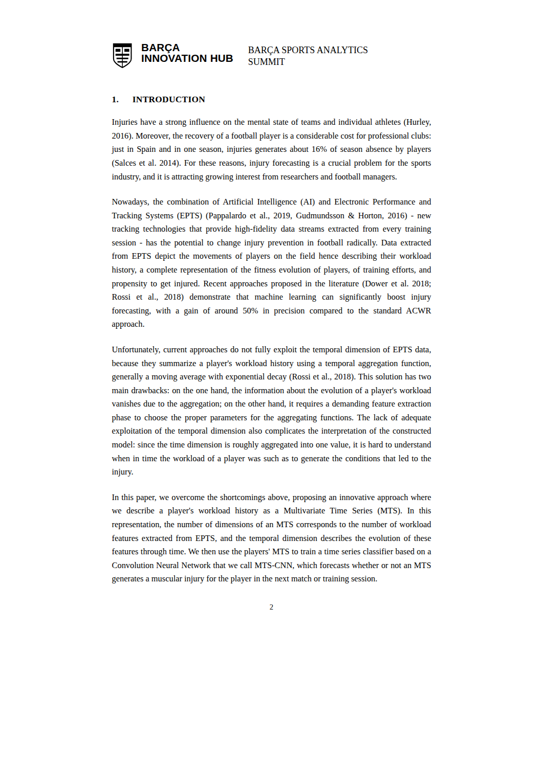BARÇA INNOVATION HUB
BARÇA SPORTS ANALYTICS SUMMIT
1. INTRODUCTION
Injuries have a strong influence on the mental state of teams and individual athletes (Hurley, 2016). Moreover, the recovery of a football player is a considerable cost for professional clubs: just in Spain and in one season, injuries generates about 16% of season absence by players (Salces et al. 2014). For these reasons, injury forecasting is a crucial problem for the sports industry, and it is attracting growing interest from researchers and football managers.
Nowadays, the combination of Artificial Intelligence (AI) and Electronic Performance and Tracking Systems (EPTS) (Pappalardo et al., 2019, Gudmundsson & Horton, 2016) - new tracking technologies that provide high-fidelity data streams extracted from every training session - has the potential to change injury prevention in football radically. Data extracted from EPTS depict the movements of players on the field hence describing their workload history, a complete representation of the fitness evolution of players, of training efforts, and propensity to get injured. Recent approaches proposed in the literature (Dower et al. 2018; Rossi et al., 2018) demonstrate that machine learning can significantly boost injury forecasting, with a gain of around 50% in precision compared to the standard ACWR approach.
Unfortunately, current approaches do not fully exploit the temporal dimension of EPTS data, because they summarize a player's workload history using a temporal aggregation function, generally a moving average with exponential decay (Rossi et al., 2018). This solution has two main drawbacks: on the one hand, the information about the evolution of a player's workload vanishes due to the aggregation; on the other hand, it requires a demanding feature extraction phase to choose the proper parameters for the aggregating functions. The lack of adequate exploitation of the temporal dimension also complicates the interpretation of the constructed model: since the time dimension is roughly aggregated into one value, it is hard to understand when in time the workload of a player was such as to generate the conditions that led to the injury.
In this paper, we overcome the shortcomings above, proposing an innovative approach where we describe a player's workload history as a Multivariate Time Series (MTS). In this representation, the number of dimensions of an MTS corresponds to the number of workload features extracted from EPTS, and the temporal dimension describes the evolution of these features through time. We then use the players' MTS to train a time series classifier based on a Convolution Neural Network that we call MTS-CNN, which forecasts whether or not an MTS generates a muscular injury for the player in the next match or training session.
2